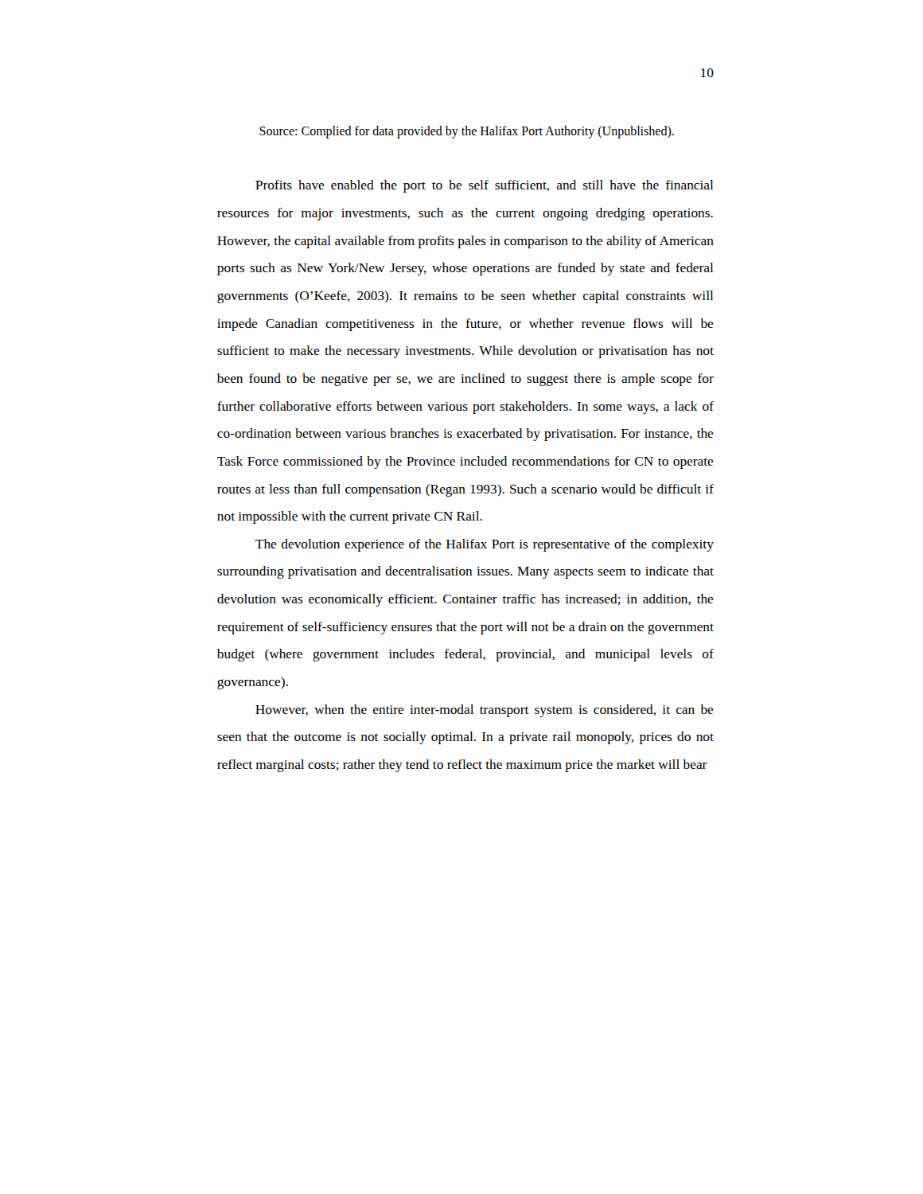10
Source: Complied for data provided by the Halifax Port Authority (Unpublished).
Profits have enabled the port to be self sufficient, and still have the financial resources for major investments, such as the current ongoing dredging operations. However, the capital available from profits pales in comparison to the ability of American ports such as New York/New Jersey, whose operations are funded by state and federal governments (O’Keefe, 2003). It remains to be seen whether capital constraints will impede Canadian competitiveness in the future, or whether revenue flows will be sufficient to make the necessary investments. While devolution or privatisation has not been found to be negative per se, we are inclined to suggest there is ample scope for further collaborative efforts between various port stakeholders. In some ways, a lack of co-ordination between various branches is exacerbated by privatisation. For instance, the Task Force commissioned by the Province included recommendations for CN to operate routes at less than full compensation (Regan 1993). Such a scenario would be difficult if not impossible with the current private CN Rail.
The devolution experience of the Halifax Port is representative of the complexity surrounding privatisation and decentralisation issues. Many aspects seem to indicate that devolution was economically efficient. Container traffic has increased; in addition, the requirement of self-sufficiency ensures that the port will not be a drain on the government budget (where government includes federal, provincial, and municipal levels of governance).
However, when the entire inter-modal transport system is considered, it can be seen that the outcome is not socially optimal. In a private rail monopoly, prices do not reflect marginal costs; rather they tend to reflect the maximum price the market will bear